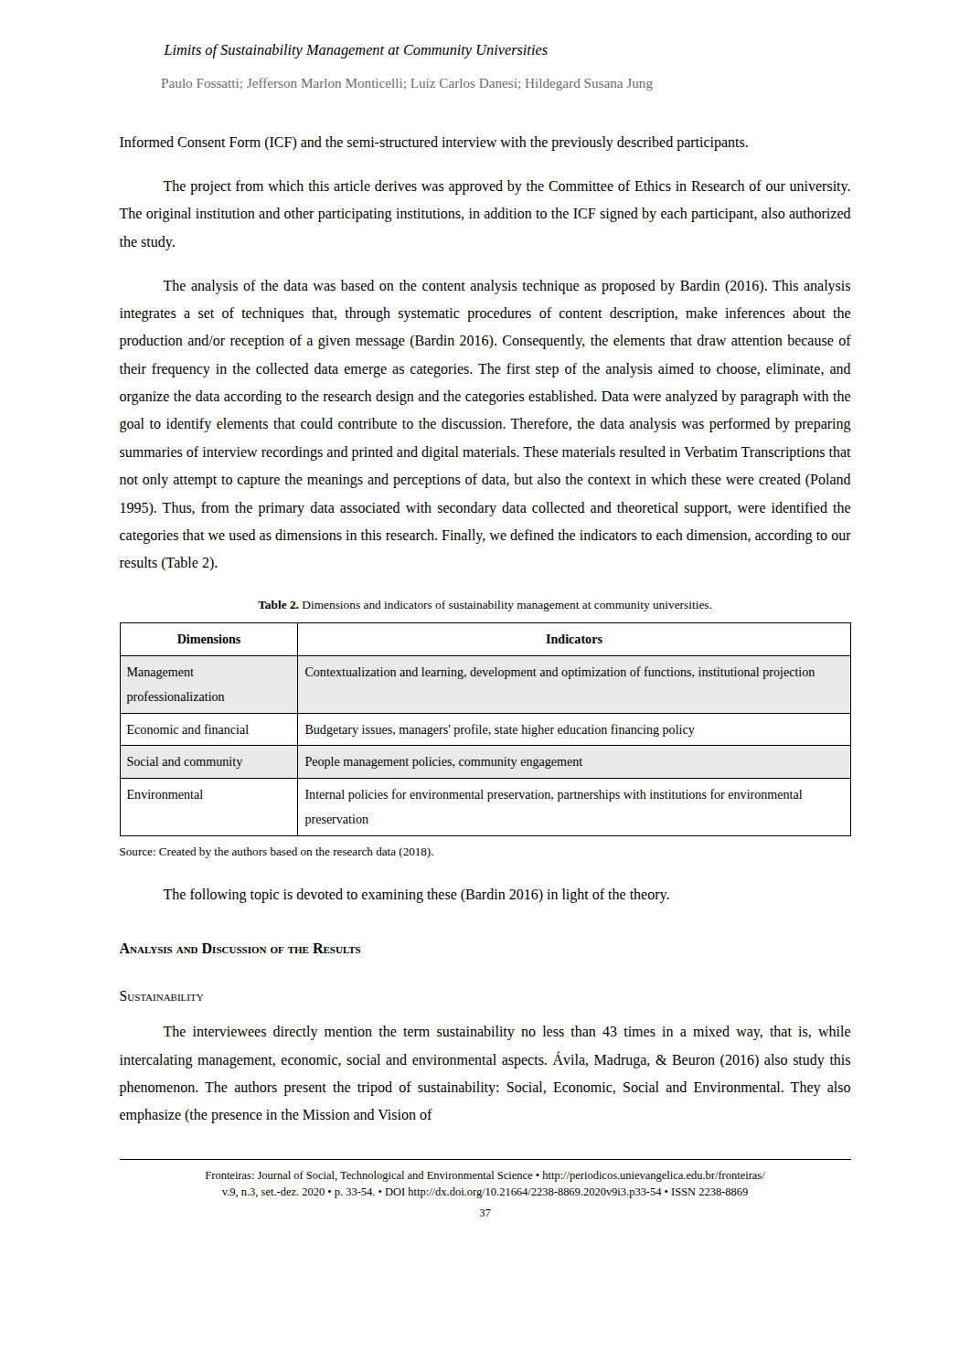Limits of Sustainability Management at Community Universities
Paulo Fossatti; Jefferson Marlon Monticelli; Luiz Carlos Danesi; Hildegard Susana Jung
Informed Consent Form (ICF) and the semi-structured interview with the previously described participants.
The project from which this article derives was approved by the Committee of Ethics in Research of our university. The original institution and other participating institutions, in addition to the ICF signed by each participant, also authorized the study.
The analysis of the data was based on the content analysis technique as proposed by Bardin (2016). This analysis integrates a set of techniques that, through systematic procedures of content description, make inferences about the production and/or reception of a given message (Bardin 2016). Consequently, the elements that draw attention because of their frequency in the collected data emerge as categories. The first step of the analysis aimed to choose, eliminate, and organize the data according to the research design and the categories established. Data were analyzed by paragraph with the goal to identify elements that could contribute to the discussion. Therefore, the data analysis was performed by preparing summaries of interview recordings and printed and digital materials. These materials resulted in Verbatim Transcriptions that not only attempt to capture the meanings and perceptions of data, but also the context in which these were created (Poland 1995). Thus, from the primary data associated with secondary data collected and theoretical support, were identified the categories that we used as dimensions in this research. Finally, we defined the indicators to each dimension, according to our results (Table 2).
Table 2. Dimensions and indicators of sustainability management at community universities.
| Dimensions | Indicators |
| --- | --- |
| Management professionalization | Contextualization and learning, development and optimization of functions, institutional projection |
| Economic and financial | Budgetary issues, managers' profile, state higher education financing policy |
| Social and community | People management policies, community engagement |
| Environmental | Internal policies for environmental preservation, partnerships with institutions for environmental preservation |
Source: Created by the authors based on the research data (2018).
The following topic is devoted to examining these (Bardin 2016) in light of the theory.
Analysis and Discussion of the Results
Sustainability
The interviewees directly mention the term sustainability no less than 43 times in a mixed way, that is, while intercalating management, economic, social and environmental aspects. Ávila, Madruga, & Beuron (2016) also study this phenomenon. The authors present the tripod of sustainability: Social, Economic, Social and Environmental. They also emphasize (the presence in the Mission and Vision of
Fronteiras: Journal of Social, Technological and Environmental Science • http://periodicos.unievangelica.edu.br/fronteiras/
v.9, n.3, set.-dez. 2020 • p. 33-54. • DOI http://dx.doi.org/10.21664/2238-8869.2020v9i3.p33-54 • ISSN 2238-8869
37